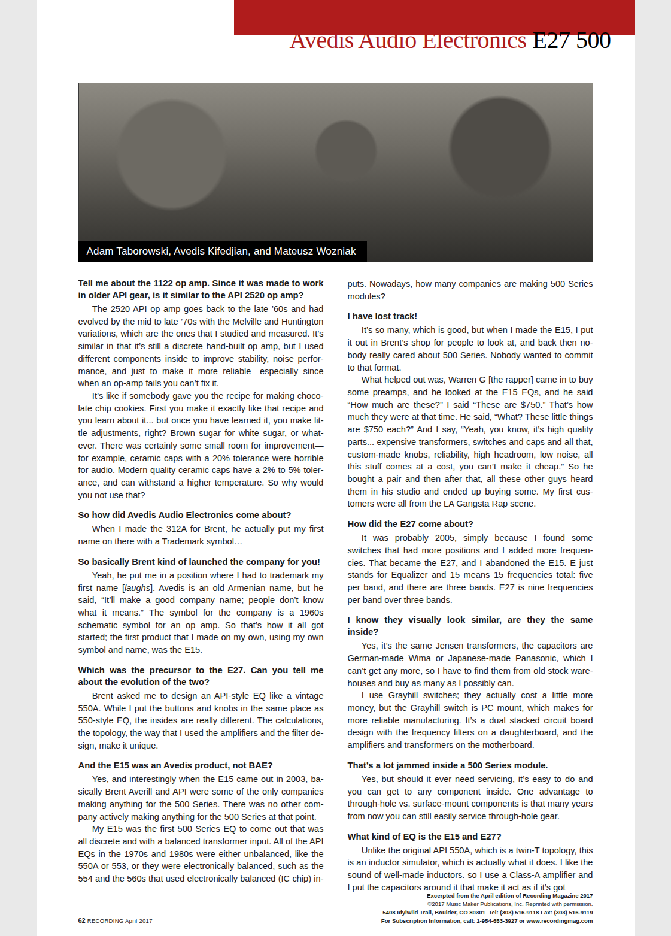Avedis Audio Electronics E27 500
Adam Taborowski, Avedis Kifedjian, and Mateusz Wozniak
Tell me about the 1122 op amp. Since it was made to work in older API gear, is it similar to the API 2520 op amp?
The 2520 API op amp goes back to the late ’60s and had evolved by the mid to late ’70s with the Melville and Huntington variations, which are the ones that I studied and measured. It’s similar in that it’s still a discrete hand-built op amp, but I used different components inside to improve stability, noise performance, and just to make it more reliable—especially since when an op-amp fails you can’t fix it.
It’s like if somebody gave you the recipe for making chocolate chip cookies. First you make it exactly like that recipe and you learn about it... but once you have learned it, you make little adjustments, right? Brown sugar for white sugar, or whatever. There was certainly some small room for improvement—for example, ceramic caps with a 20% tolerance were horrible for audio. Modern quality ceramic caps have a 2% to 5% tolerance, and can withstand a higher temperature. So why would you not use that?
So how did Avedis Audio Electronics come about?
When I made the 312A for Brent, he actually put my first name on there with a Trademark symbol…
So basically Brent kind of launched the company for you!
Yeah, he put me in a position where I had to trademark my first name [laughs]. Avedis is an old Armenian name, but he said, “It’ll make a good company name; people don’t know what it means.” The symbol for the company is a 1960s schematic symbol for an op amp. So that’s how it all got started; the first product that I made on my own, using my own symbol and name, was the E15.
Which was the precursor to the E27. Can you tell me about the evolution of the two?
Brent asked me to design an API-style EQ like a vintage 550A. While I put the buttons and knobs in the same place as 550-style EQ, the insides are really different. The calculations, the topology, the way that I used the amplifiers and the filter design, make it unique.
And the E15 was an Avedis product, not BAE?
Yes, and interestingly when the E15 came out in 2003, basically Brent Averill and API were some of the only companies making anything for the 500 Series. There was no other company actively making anything for the 500 Series at that point.
My E15 was the first 500 Series EQ to come out that was all discrete and with a balanced transformer input. All of the API EQs in the 1970s and 1980s were either unbalanced, like the 550A or 553, or they were electronically balanced, such as the 554 and the 560s that used electronically balanced (IC chip) inputs. Nowadays, how many companies are making 500 Series modules?
I have lost track!
It’s so many, which is good, but when I made the E15, I put it out in Brent’s shop for people to look at, and back then nobody really cared about 500 Series. Nobody wanted to commit to that format.
What helped out was, Warren G [the rapper] came in to buy some preamps, and he looked at the E15 EQs, and he said “How much are these?” I said “These are $750.” That’s how much they were at that time. He said, “What? These little things are $750 each?” And I say, “Yeah, you know, it’s high quality parts... expensive transformers, switches and caps and all that, custom-made knobs, reliability, high headroom, low noise, all this stuff comes at a cost, you can’t make it cheap.” So he bought a pair and then after that, all these other guys heard them in his studio and ended up buying some. My first customers were all from the LA Gangsta Rap scene.
How did the E27 come about?
It was probably 2005, simply because I found some switches that had more positions and I added more frequencies. That became the E27, and I abandoned the E15. E just stands for Equalizer and 15 means 15 frequencies total: five per band, and there are three bands. E27 is nine frequencies per band over three bands.
I know they visually look similar, are they the same inside?
Yes, it’s the same Jensen transformers, the capacitors are German-made Wima or Japanese-made Panasonic, which I can’t get any more, so I have to find them from old stock warehouses and buy as many as I possibly can.
I use Grayhill switches; they actually cost a little more money, but the Grayhill switch is PC mount, which makes for more reliable manufacturing. It’s a dual stacked circuit board design with the frequency filters on a daughterboard, and the amplifiers and transformers on the motherboard.
That’s a lot jammed inside a 500 Series module.
Yes, but should it ever need servicing, it’s easy to do and you can get to any component inside. One advantage to through-hole vs. surface-mount components is that many years from now you can still easily service through-hole gear.
What kind of EQ is the E15 and E27?
Unlike the original API 550A, which is a twin-T topology, this is an inductor simulator, which is actually what it does. I like the sound of well-made inductors. so I use a Class-A amplifier and I put the capacitors around it that make it act as if it’s got
62 RECORDING April 2017
Excerpted from the April edition of Recording Magazine 2017
©2017 Music Maker Publications, Inc. Reprinted with permission.
5408 Idylwild Trail, Boulder, CO 80301 Tel: (303) 516-9118 Fax: (303) 516-9119
For Subscription Information, call: 1-954-653-3927 or www.recordingmag.com